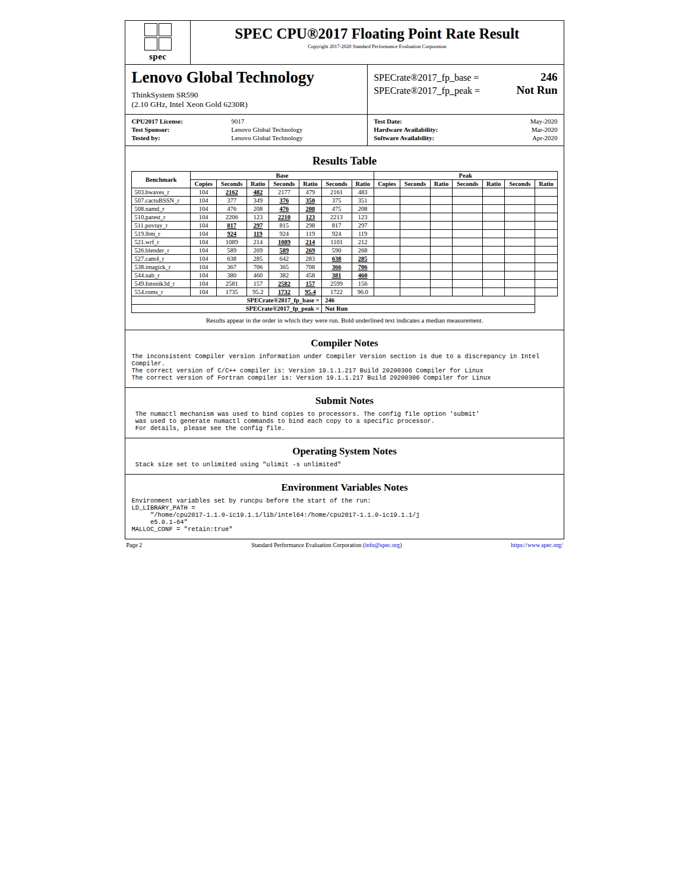spec
SPEC CPU®2017 Floating Point Rate Result
Copyright 2017-2020 Standard Performance Evaluation Corporation
Lenovo Global Technology
ThinkSystem SR590(2.10 GHz, Intel Xeon Gold 6230R)
SPECrate®2017_fp_base = 246
SPECrate®2017_fp_peak = Not Run
| CPU2017 License: | 9017 |
| Test Sponsor: | Lenovo Global Technology |
| Tested by: | Lenovo Global Technology |
| Test Date: | May-2020 |
| Hardware Availability: | Mar-2020 |
| Software Availability: | Apr-2020 |
Results Table
| Benchmark | Base | Peak |
| --- | --- | --- |
| Copies | Seconds | Ratio | Seconds | Ratio | Seconds | Ratio | Copies | Seconds | Ratio | Seconds | Ratio | Seconds | Ratio |
| 503.bwaves_r | 104 | 2162 | 482 | 2177 | 479 | 2161 | 483 | | | | | | | |
| 507.cactuBSSN_r | 104 | 377 | 349 | 376 | 350 | 375 | 351 | | | | | | | |
| 508.namd_r | 104 | 476 | 208 | 476 | 208 | 475 | 208 | | | | | | | |
| 510.parest_r | 104 | 2206 | 123 | 2210 | 123 | 2213 | 123 | | | | | | | |
| 511.povray_r | 104 | 817 | 297 | 815 | 298 | 817 | 297 | | | | | | | |
| 519.lbm_r | 104 | 924 | 119 | 924 | 119 | 924 | 119 | | | | | | | |
| 521.wrf_r | 104 | 1089 | 214 | 1089 | 214 | 1101 | 212 | | | | | | | |
| 526.blender_r | 104 | 589 | 269 | 589 | 269 | 590 | 268 | | | | | | | |
| 527.cam4_r | 104 | 638 | 285 | 642 | 283 | 638 | 285 | | | | | | | |
| 538.imagick_r | 104 | 367 | 706 | 365 | 708 | 366 | 706 | | | | | | | |
| 544.nab_r | 104 | 380 | 460 | 382 | 458 | 381 | 460 | | | | | | | |
| 549.fotonik3d_r | 104 | 2581 | 157 | 2582 | 157 | 2599 | 156 | | | | | | | |
| 554.roms_r | 104 | 1735 | 95.2 | 1732 | 95.4 | 1722 | 96.0 | | | | | | | |
| SPECrate®2017_fp_base = | 246 |
| SPECrate®2017_fp_peak = | Not Run |
Results appear in the order in which they were run. Bold underlined text indicates a median measurement.
Compiler Notes
The inconsistent Compiler version information under Compiler Version section is due to a discrepancy in Intel Compiler.
The correct version of C/C++ compiler is: Version 19.1.1.217 Build 20200306 Compiler for Linux
The correct version of Fortran compiler is: Version 19.1.1.217 Build 20200306 Compiler for Linux
Submit Notes
 The numactl mechanism was used to bind copies to processors. The config file option 'submit'
 was used to generate numactl commands to bind each copy to a specific processor.
 For details, please see the config file.
Operating System Notes
 Stack size set to unlimited using "ulimit -s unlimited"
Environment Variables Notes
Environment variables set by runcpu before the start of the run:
LD_LIBRARY_PATH =
     "/home/cpu2017-1.1.0-ic19.1.1/lib/intel64:/home/cpu2017-1.1.0-ic19.1.1/j
     e5.0.1-64"
MALLOC_CONF = "retain:true"
Page 2
Standard Performance Evaluation Corporation (info@spec.org)
https://www.spec.org/